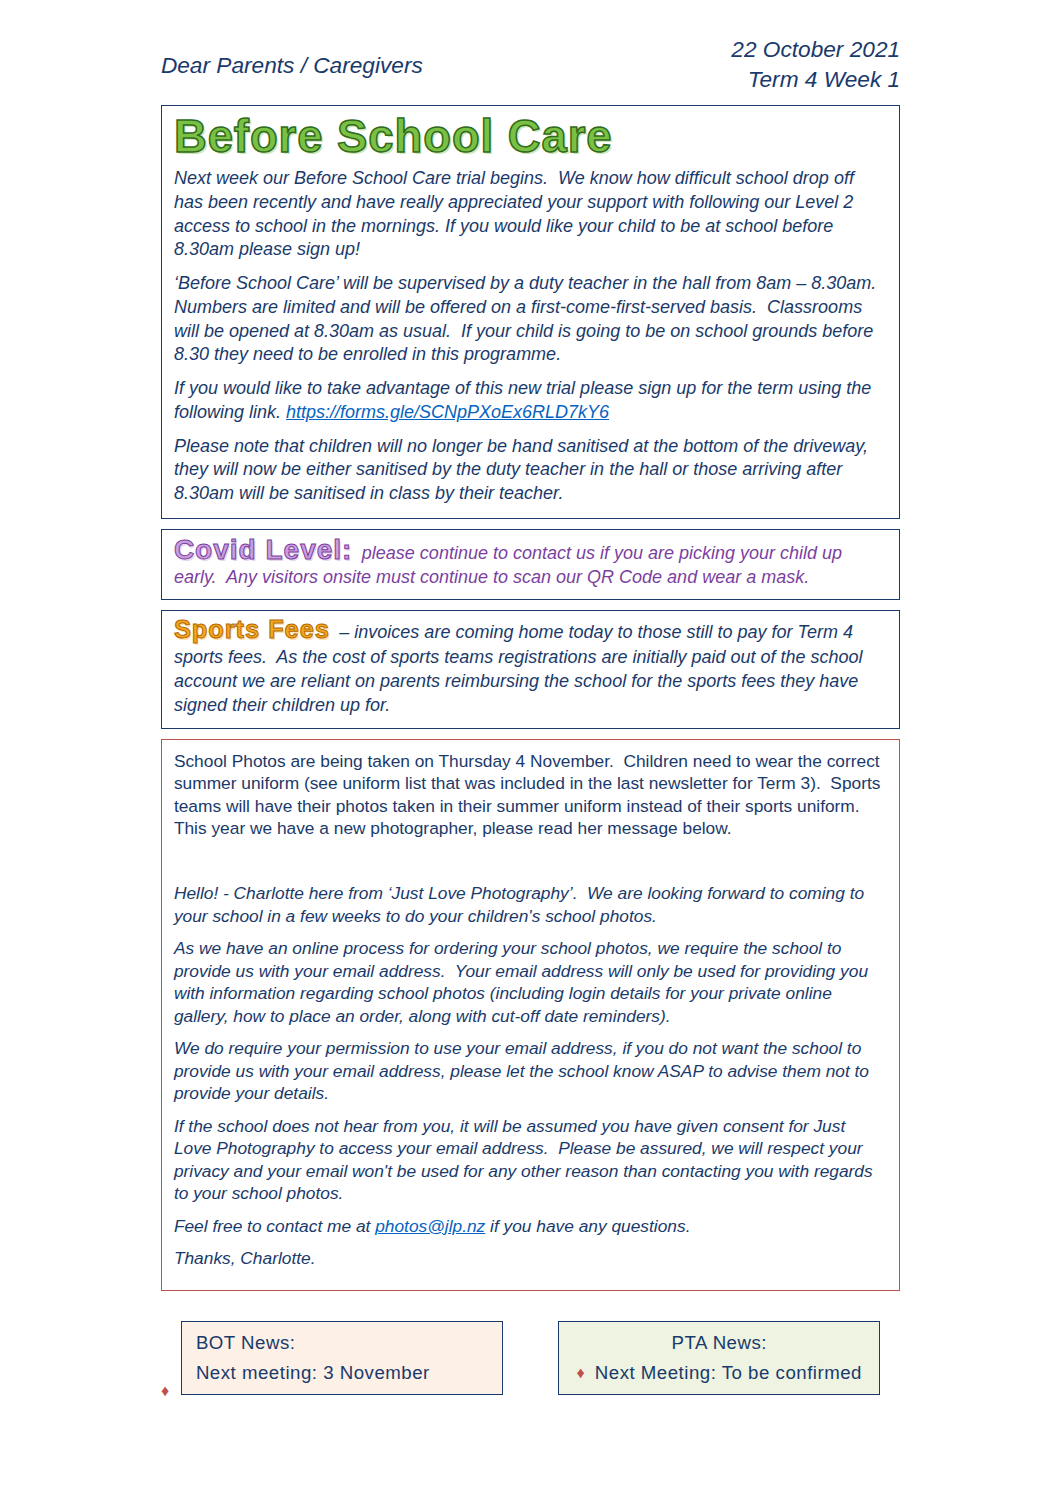Dear Parents / Caregivers
22 October 2021
Term 4 Week 1
Before School Care
Next week our Before School Care trial begins. We know how difficult school drop off has been recently and have really appreciated your support with following our Level 2 access to school in the mornings. If you would like your child to be at school before 8.30am please sign up!
‘Before School Care’ will be supervised by a duty teacher in the hall from 8am – 8.30am. Numbers are limited and will be offered on a first-come-first-served basis. Classrooms will be opened at 8.30am as usual. If your child is going to be on school grounds before 8.30 they need to be enrolled in this programme.
If you would like to take advantage of this new trial please sign up for the term using the following link. https://forms.gle/SCNpPXoEx6RLD7kY6
Please note that children will no longer be hand sanitised at the bottom of the driveway, they will now be either sanitised by the duty teacher in the hall or those arriving after 8.30am will be sanitised in class by their teacher.
Covid Level: please continue to contact us if you are picking your child up early. Any visitors onsite must continue to scan our QR Code and wear a mask.
Sports Fees – invoices are coming home today to those still to pay for Term 4 sports fees. As the cost of sports teams registrations are initially paid out of the school account we are reliant on parents reimbursing the school for the sports fees they have signed their children up for.
School Photos are being taken on Thursday 4 November. Children need to wear the correct summer uniform (see uniform list that was included in the last newsletter for Term 3). Sports teams will have their photos taken in their summer uniform instead of their sports uniform. This year we have a new photographer, please read her message below.
Hello! - Charlotte here from ‘Just Love Photography’. We are looking forward to coming to your school in a few weeks to do your children's school photos.
As we have an online process for ordering your school photos, we require the school to provide us with your email address. Your email address will only be used for providing you with information regarding school photos (including login details for your private online gallery, how to place an order, along with cut-off date reminders).
We do require your permission to use your email address, if you do not want the school to provide us with your email address, please let the school know ASAP to advise them not to provide your details.
If the school does not hear from you, it will be assumed you have given consent for Just Love Photography to access your email address. Please be assured, we will respect your privacy and your email won't be used for any other reason than contacting you with regards to your school photos.
Feel free to contact me at photos@jlp.nz if you have any questions.
Thanks, Charlotte.
BOT News:
Next meeting: 3 November
PTA News:
♦
Next Meeting: To be confirmed
♦